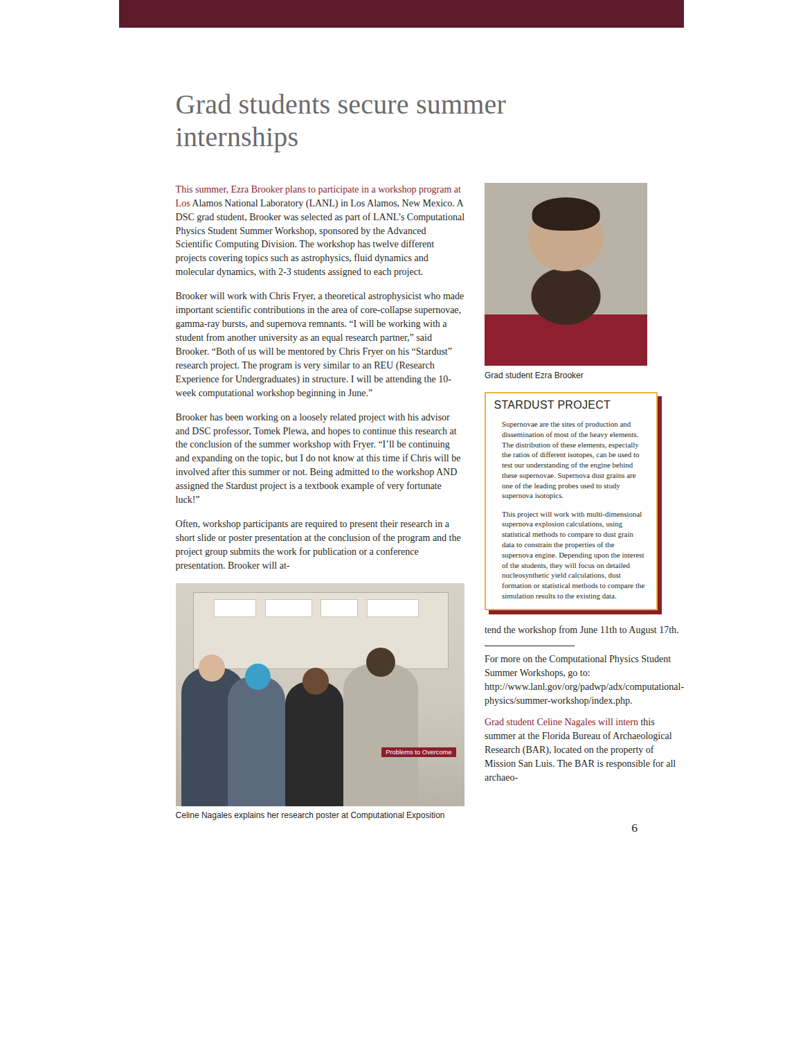Grad students secure summer internships
This summer, Ezra Brooker plans to participate in a workshop program at Los Alamos National Laboratory (LANL) in Los Alamos, New Mexico. A DSC grad student, Brooker was selected as part of LANL’s Computational Physics Student Summer Workshop, sponsored by the Advanced Scientific Computing Division. The workshop has twelve different projects covering topics such as astrophysics, fluid dynamics and molecular dynamics, with 2-3 students assigned to each project.
Brooker will work with Chris Fryer, a theoretical astrophysicist who made important scientific contributions in the area of core-collapse supernovae, gamma-ray bursts, and supernova remnants. “I will be working with a student from another university as an equal research partner,” said Brooker. “Both of us will be mentored by Chris Fryer on his “Stardust” research project. The program is very similar to an REU (Research Experience for Undergraduates) in structure. I will be attending the 10-week computational workshop beginning in June.”
Brooker has been working on a loosely related project with his advisor and DSC professor, Tomek Plewa, and hopes to continue this research at the conclusion of the summer workshop with Fryer. “I’ll be continuing and expanding on the topic, but I do not know at this time if Chris will be involved after this summer or not. Being admitted to the workshop AND assigned the Stardust project is a textbook example of very fortunate luck!”
Often, workshop participants are required to present their research in a short slide or poster presentation at the conclusion of the program and the project group submits the work for publication or a conference presentation. Brooker will at-
Problems to Overcome
Celine Nagales explains her research poster at Computational Exposition
Grad student Ezra Brooker
STARDUST PROJECT
Supernovae are the sites of production and dissemination of most of the heavy elements. The distribution of these elements, especially the ratios of different isotopes, can be used to test our understanding of the engine behind these supernovae. Supernova dust grains are one of the leading probes used to study supernova isotopics.
This project will work with multi-dimensional supernova explosion calculations, using statistical methods to compare to dust grain data to constrain the properties of the supernova engine. Depending upon the interest of the students, they will focus on detailed nucleosynthetic yield calculations, dust formation or statistical methods to compare the simulation results to the existing data.
tend the workshop from June 11th to August 17th.
For more on the Computational Physics Student Summer Workshops, go to: http://www.lanl.gov/org/padwp/adx/computational-physics/summer-workshop/index.php.
Grad student Celine Nagales will intern this summer at the Florida Bureau of Archaeological Research (BAR), located on the property of Mission San Luis. The BAR is responsible for all archaeo-
6